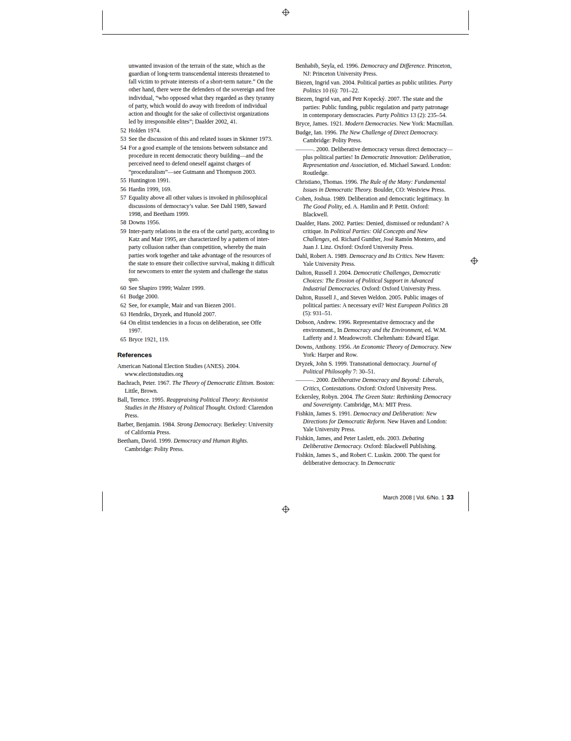unwanted invasion of the terrain of the state, which as the guardian of long-term transcendental interests threatened to fall victim to private interests of a short-term nature.” On the other hand, there were the defenders of the sovereign and free individual, “who opposed what they regarded as they tyranny of party, which would do away with freedom of individual action and thought for the sake of collectivist organizations led by irresponsible elites”; Daalder 2002, 41.
52 Holden 1974.
53 See the discussion of this and related issues in Skinner 1973.
54 For a good example of the tensions between substance and procedure in recent democratic theory building—and the perceived need to defend oneself against charges of “proceduralism”—see Gutmann and Thompson 2003.
55 Huntington 1991.
56 Hardin 1999, 169.
57 Equality above all other values is invoked in philosophical discussions of democracy’s value. See Dahl 1989, Saward 1998, and Beetham 1999.
58 Downs 1956.
59 Inter-party relations in the era of the cartel party, according to Katz and Mair 1995, are characterized by a pattern of inter-party collusion rather than competition, whereby the main parties work together and take advantage of the resources of the state to ensure their collective survival, making it difficult for newcomers to enter the system and challenge the status quo.
60 See Shapiro 1999; Walzer 1999.
61 Budge 2000.
62 See, for example, Mair and van Biezen 2001.
63 Hendriks, Dryzek, and Hunold 2007.
64 On elitist tendencies in a focus on deliberation, see Offe 1997.
65 Bryce 1921, 119.
References
American National Election Studies (ANES). 2004. www.electionstudies.org
Bachrach, Peter. 1967. The Theory of Democratic Elitism. Boston: Little, Brown.
Ball, Terence. 1995. Reappraising Political Theory: Revisionist Studies in the History of Political Thought. Oxford: Clarendon Press.
Barber, Benjamin. 1984. Strong Democracy. Berkeley: University of California Press.
Beetham, David. 1999. Democracy and Human Rights. Cambridge: Polity Press.
Benhabib, Seyla, ed. 1996. Democracy and Difference. Princeton, NJ: Princeton University Press.
Biezen, Ingrid van. 2004. Political parties as public utilities. Party Politics 10 (6): 701–22.
Biezen, Ingrid van, and Petr Kopecký. 2007. The state and the parties: Public funding, public regulation and party patronage in contemporary democracies. Party Politics 13 (2): 235–54.
Bryce, James. 1921. Modern Democracies. New York: Macmillan.
Budge, Ian. 1996. The New Challenge of Direct Democracy. Cambridge: Polity Press.
———. 2000. Deliberative democracy versus direct democracy—plus political parties! In Democratic Innovation: Deliberation, Representation and Association, ed. Michael Saward. London: Routledge.
Christiano, Thomas. 1996. The Rule of the Many: Fundamental Issues in Democratic Theory. Boulder, CO: Westview Press.
Cohen, Joshua. 1989. Deliberation and democratic legitimacy. In The Good Polity, ed. A. Hamlin and P. Pettit. Oxford: Blackwell.
Daalder, Hans. 2002. Parties: Denied, dismissed or redundant? A critique. In Political Parties: Old Concepts and New Challenges, ed. Richard Gunther, José Ramón Montero, and Juan J. Linz. Oxford: Oxford University Press.
Dahl, Robert A. 1989. Democracy and Its Critics. New Haven: Yale University Press.
Dalton, Russell J. 2004. Democratic Challenges, Democratic Choices: The Erosion of Political Support in Advanced Industrial Democracies. Oxford: Oxford University Press.
Dalton, Russell J., and Steven Weldon. 2005. Public images of political parties: A necessary evil? West European Politics 28 (5): 931–51.
Dobson, Andrew. 1996. Representative democracy and the environment., In Democracy and the Environment, ed. W.M. Lafferty and J. Meadowcroft. Cheltenham: Edward Elgar.
Downs, Anthony. 1956. An Economic Theory of Democracy. New York: Harper and Row.
Dryzek, John S. 1999. Transnational democracy. Journal of Political Philosophy 7: 30–51.
———. 2000. Deliberative Democracy and Beyond: Liberals, Critics, Contestations. Oxford: Oxford University Press.
Eckersley, Robyn. 2004. The Green State: Rethinking Democracy and Sovereignty. Cambridge, MA: MIT Press.
Fishkin, James S. 1991. Democracy and Deliberation: New Directions for Democratic Reform. New Haven and London: Yale University Press.
Fishkin, James, and Peter Laslett, eds. 2003. Debating Deliberative Democracy. Oxford: Blackwell Publishing.
Fishkin, James S., and Robert C. Luskin. 2000. The quest for deliberative democracy. In Democratic
March 2008 | Vol. 6/No. 133